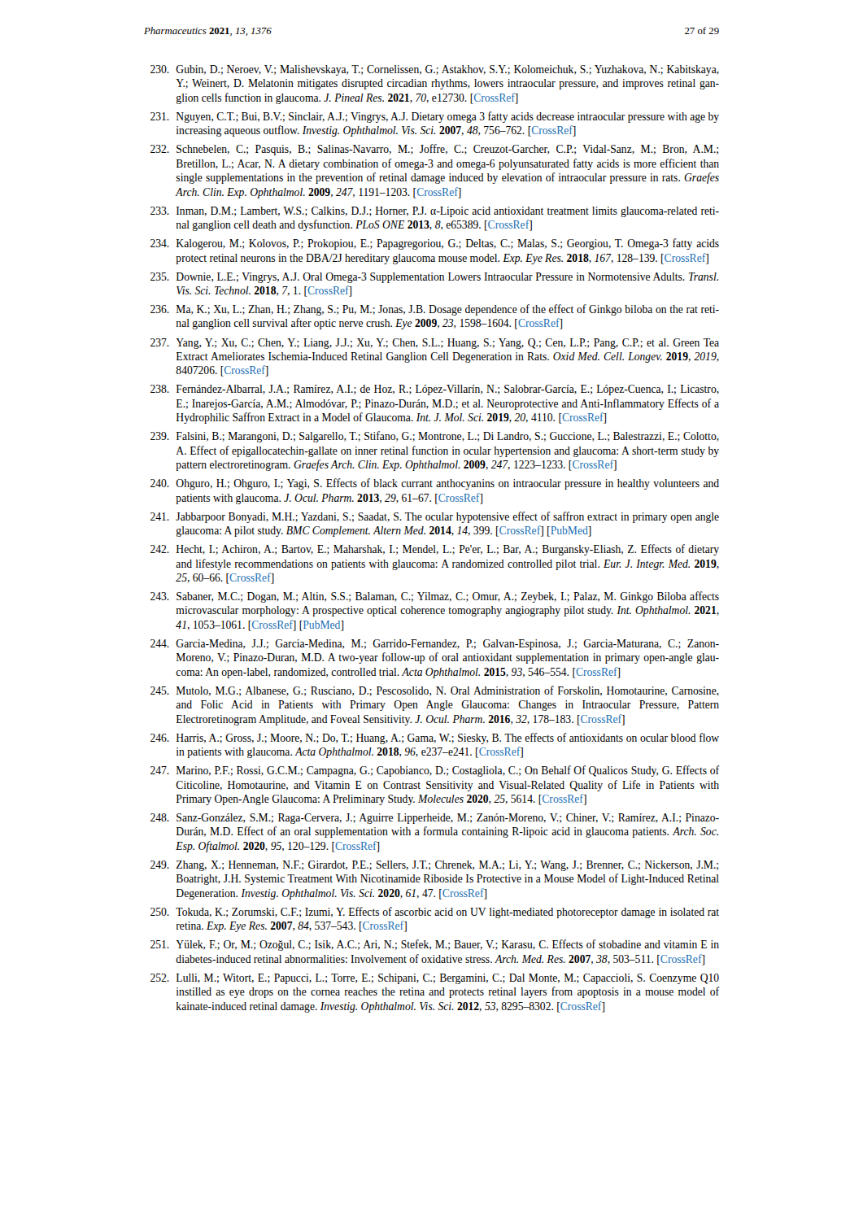Pharmaceutics 2021, 13, 1376
27 of 29
230. Gubin, D.; Neroev, V.; Malishevskaya, T.; Cornelissen, G.; Astakhov, S.Y.; Kolomeichuk, S.; Yuzhakova, N.; Kabitskaya, Y.; Weinert, D. Melatonin mitigates disrupted circadian rhythms, lowers intraocular pressure, and improves retinal ganglion cells function in glaucoma. J. Pineal Res. 2021, 70, e12730. [CrossRef]
231. Nguyen, C.T.; Bui, B.V.; Sinclair, A.J.; Vingrys, A.J. Dietary omega 3 fatty acids decrease intraocular pressure with age by increasing aqueous outflow. Investig. Ophthalmol. Vis. Sci. 2007, 48, 756–762. [CrossRef]
232. Schnebelen, C.; Pasquis, B.; Salinas-Navarro, M.; Joffre, C.; Creuzot-Garcher, C.P.; Vidal-Sanz, M.; Bron, A.M.; Bretillon, L.; Acar, N. A dietary combination of omega-3 and omega-6 polyunsaturated fatty acids is more efficient than single supplementations in the prevention of retinal damage induced by elevation of intraocular pressure in rats. Graefes Arch. Clin. Exp. Ophthalmol. 2009, 247, 1191–1203. [CrossRef]
233. Inman, D.M.; Lambert, W.S.; Calkins, D.J.; Horner, P.J. α-Lipoic acid antioxidant treatment limits glaucoma-related retinal ganglion cell death and dysfunction. PLoS ONE 2013, 8, e65389. [CrossRef]
234. Kalogerou, M.; Kolovos, P.; Prokopiou, E.; Papagregoriou, G.; Deltas, C.; Malas, S.; Georgiou, T. Omega-3 fatty acids protect retinal neurons in the DBA/2J hereditary glaucoma mouse model. Exp. Eye Res. 2018, 167, 128–139. [CrossRef]
235. Downie, L.E.; Vingrys, A.J. Oral Omega-3 Supplementation Lowers Intraocular Pressure in Normotensive Adults. Transl. Vis. Sci. Technol. 2018, 7, 1. [CrossRef]
236. Ma, K.; Xu, L.; Zhan, H.; Zhang, S.; Pu, M.; Jonas, J.B. Dosage dependence of the effect of Ginkgo biloba on the rat retinal ganglion cell survival after optic nerve crush. Eye 2009, 23, 1598–1604. [CrossRef]
237. Yang, Y.; Xu, C.; Chen, Y.; Liang, J.J.; Xu, Y.; Chen, S.L.; Huang, S.; Yang, Q.; Cen, L.P.; Pang, C.P.; et al. Green Tea Extract Ameliorates Ischemia-Induced Retinal Ganglion Cell Degeneration in Rats. Oxid Med. Cell. Longev. 2019, 2019, 8407206. [CrossRef]
238. Fernández-Albarral, J.A.; Ramírez, A.I.; de Hoz, R.; López-Villarín, N.; Salobrar-García, E.; López-Cuenca, I.; Licastro, E.; Inarejos-García, A.M.; Almodóvar, P.; Pinazo-Durán, M.D.; et al. Neuroprotective and Anti-Inflammatory Effects of a Hydrophilic Saffron Extract in a Model of Glaucoma. Int. J. Mol. Sci. 2019, 20, 4110. [CrossRef]
239. Falsini, B.; Marangoni, D.; Salgarello, T.; Stifano, G.; Montrone, L.; Di Landro, S.; Guccione, L.; Balestrazzi, E.; Colotto, A. Effect of epigallocatechin-gallate on inner retinal function in ocular hypertension and glaucoma: A short-term study by pattern electroretinogram. Graefes Arch. Clin. Exp. Ophthalmol. 2009, 247, 1223–1233. [CrossRef]
240. Ohguro, H.; Ohguro, I.; Yagi, S. Effects of black currant anthocyanins on intraocular pressure in healthy volunteers and patients with glaucoma. J. Ocul. Pharm. 2013, 29, 61–67. [CrossRef]
241. Jabbarpoor Bonyadi, M.H.; Yazdani, S.; Saadat, S. The ocular hypotensive effect of saffron extract in primary open angle glaucoma: A pilot study. BMC Complement. Altern Med. 2014, 14, 399. [CrossRef] [PubMed]
242. Hecht, I.; Achiron, A.; Bartov, E.; Maharshak, I.; Mendel, L.; Pe'er, L.; Bar, A.; Burgansky-Eliash, Z. Effects of dietary and lifestyle recommendations on patients with glaucoma: A randomized controlled pilot trial. Eur. J. Integr. Med. 2019, 25, 60–66. [CrossRef]
243. Sabaner, M.C.; Dogan, M.; Altin, S.S.; Balaman, C.; Yilmaz, C.; Omur, A.; Zeybek, I.; Palaz, M. Ginkgo Biloba affects microvascular morphology: A prospective optical coherence tomography angiography pilot study. Int. Ophthalmol. 2021, 41, 1053–1061. [CrossRef] [PubMed]
244. Garcia-Medina, J.J.; Garcia-Medina, M.; Garrido-Fernandez, P.; Galvan-Espinosa, J.; Garcia-Maturana, C.; Zanon-Moreno, V.; Pinazo-Duran, M.D. A two-year follow-up of oral antioxidant supplementation in primary open-angle glaucoma: An open-label, randomized, controlled trial. Acta Ophthalmol. 2015, 93, 546–554. [CrossRef]
245. Mutolo, M.G.; Albanese, G.; Rusciano, D.; Pescosolido, N. Oral Administration of Forskolin, Homotaurine, Carnosine, and Folic Acid in Patients with Primary Open Angle Glaucoma: Changes in Intraocular Pressure, Pattern Electroretinogram Amplitude, and Foveal Sensitivity. J. Ocul. Pharm. 2016, 32, 178–183. [CrossRef]
246. Harris, A.; Gross, J.; Moore, N.; Do, T.; Huang, A.; Gama, W.; Siesky, B. The effects of antioxidants on ocular blood flow in patients with glaucoma. Acta Ophthalmol. 2018, 96, e237–e241. [CrossRef]
247. Marino, P.F.; Rossi, G.C.M.; Campagna, G.; Capobianco, D.; Costagliola, C.; On Behalf Of Qualicos Study, G. Effects of Citicoline, Homotaurine, and Vitamin E on Contrast Sensitivity and Visual-Related Quality of Life in Patients with Primary Open-Angle Glaucoma: A Preliminary Study. Molecules 2020, 25, 5614. [CrossRef]
248. Sanz-González, S.M.; Raga-Cervera, J.; Aguirre Lipperheide, M.; Zanón-Moreno, V.; Chiner, V.; Ramírez, A.I.; Pinazo-Durán, M.D. Effect of an oral supplementation with a formula containing R-lipoic acid in glaucoma patients. Arch. Soc. Esp. Oftalmol. 2020, 95, 120–129. [CrossRef]
249. Zhang, X.; Henneman, N.F.; Girardot, P.E.; Sellers, J.T.; Chrenek, M.A.; Li, Y.; Wang, J.; Brenner, C.; Nickerson, J.M.; Boatright, J.H. Systemic Treatment With Nicotinamide Riboside Is Protective in a Mouse Model of Light-Induced Retinal Degeneration. Investig. Ophthalmol. Vis. Sci. 2020, 61, 47. [CrossRef]
250. Tokuda, K.; Zorumski, C.F.; Izumi, Y. Effects of ascorbic acid on UV light-mediated photoreceptor damage in isolated rat retina. Exp. Eye Res. 2007, 84, 537–543. [CrossRef]
251. Yülek, F.; Or, M.; Ozoğul, C.; Isik, A.C.; Ari, N.; Stefek, M.; Bauer, V.; Karasu, C. Effects of stobadine and vitamin E in diabetes-induced retinal abnormalities: Involvement of oxidative stress. Arch. Med. Res. 2007, 38, 503–511. [CrossRef]
252. Lulli, M.; Witort, E.; Papucci, L.; Torre, E.; Schipani, C.; Bergamini, C.; Dal Monte, M.; Capaccioli, S. Coenzyme Q10 instilled as eye drops on the cornea reaches the retina and protects retinal layers from apoptosis in a mouse model of kainate-induced retinal damage. Investig. Ophthalmol. Vis. Sci. 2012, 53, 8295–8302. [CrossRef]